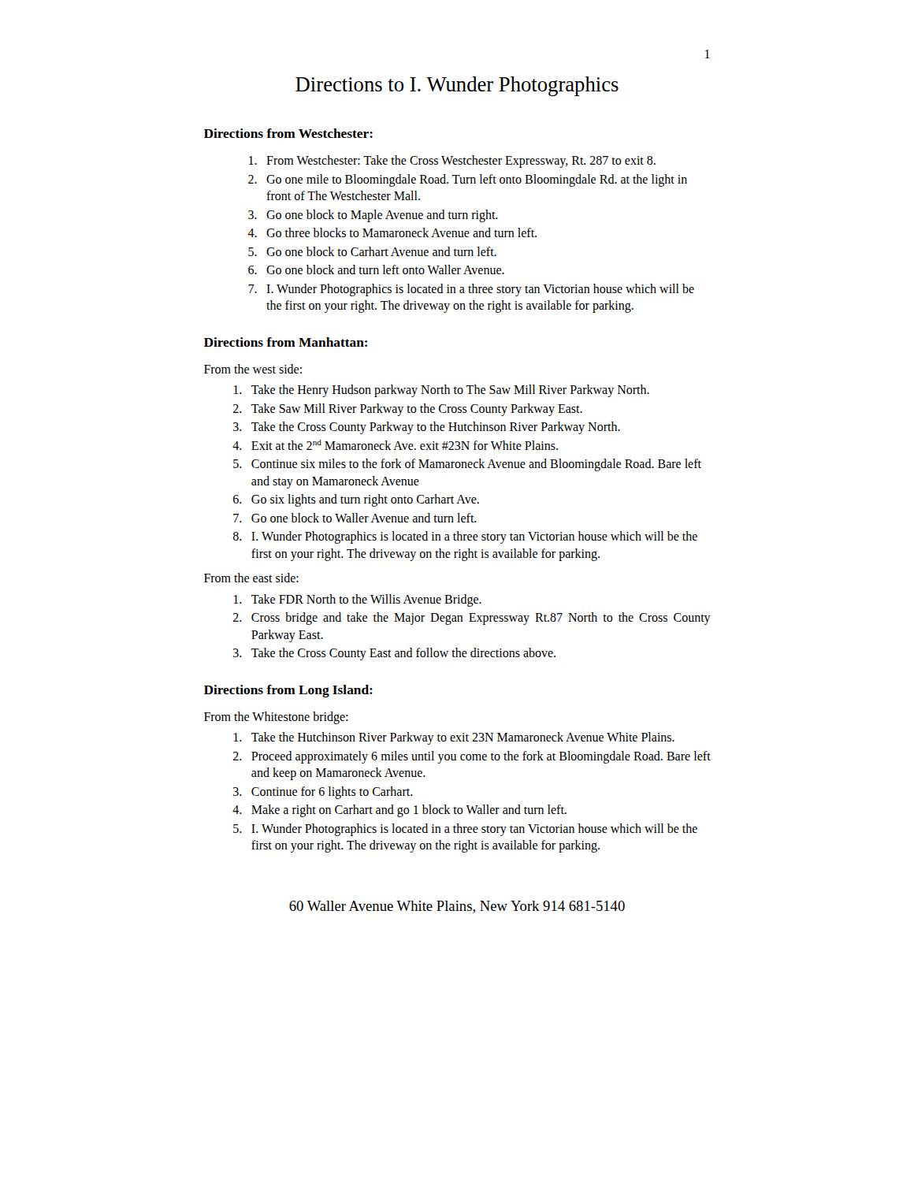1
Directions to I. Wunder Photographics
Directions from Westchester:
From Westchester: Take the Cross Westchester Expressway, Rt. 287 to exit 8.
Go one mile to Bloomingdale Road. Turn left onto Bloomingdale Rd. at the light in front of The Westchester Mall.
Go one block to Maple Avenue and turn right.
Go three blocks to Mamaroneck Avenue and turn left.
Go one block to Carhart Avenue and turn left.
Go one block and turn left onto Waller Avenue.
I. Wunder Photographics is located in a three story tan Victorian house which will be the first on your right. The driveway on the right is available for parking.
Directions from Manhattan:
From the west side:
Take the Henry Hudson parkway North to The Saw Mill River Parkway North.
Take Saw Mill River Parkway to the Cross County Parkway East.
Take the Cross County Parkway to the Hutchinson River Parkway North.
Exit at the 2nd Mamaroneck Ave. exit #23N for White Plains.
Continue six miles to the fork of Mamaroneck Avenue and Bloomingdale Road. Bare left and stay on Mamaroneck Avenue
Go six lights and turn right onto Carhart Ave.
Go one block to Waller Avenue and turn left.
I. Wunder Photographics is located in a three story tan Victorian house which will be the first on your right. The driveway on the right is available for parking.
From the east side:
Take FDR North to the Willis Avenue Bridge.
Cross bridge and take the Major Degan Expressway Rt.87 North to the Cross County Parkway East.
Take the Cross County East and follow the directions above.
Directions from Long Island:
From the Whitestone bridge:
Take the Hutchinson River Parkway to exit 23N Mamaroneck Avenue White Plains.
Proceed approximately 6 miles until you come to the fork at Bloomingdale Road. Bare left and keep on Mamaroneck Avenue.
Continue for 6 lights to Carhart.
Make a right on Carhart and go 1 block to Waller and turn left.
I. Wunder Photographics is located in a three story tan Victorian house which will be the first on your right. The driveway on the right is available for parking.
60 Waller Avenue White Plains, New York 914 681-5140